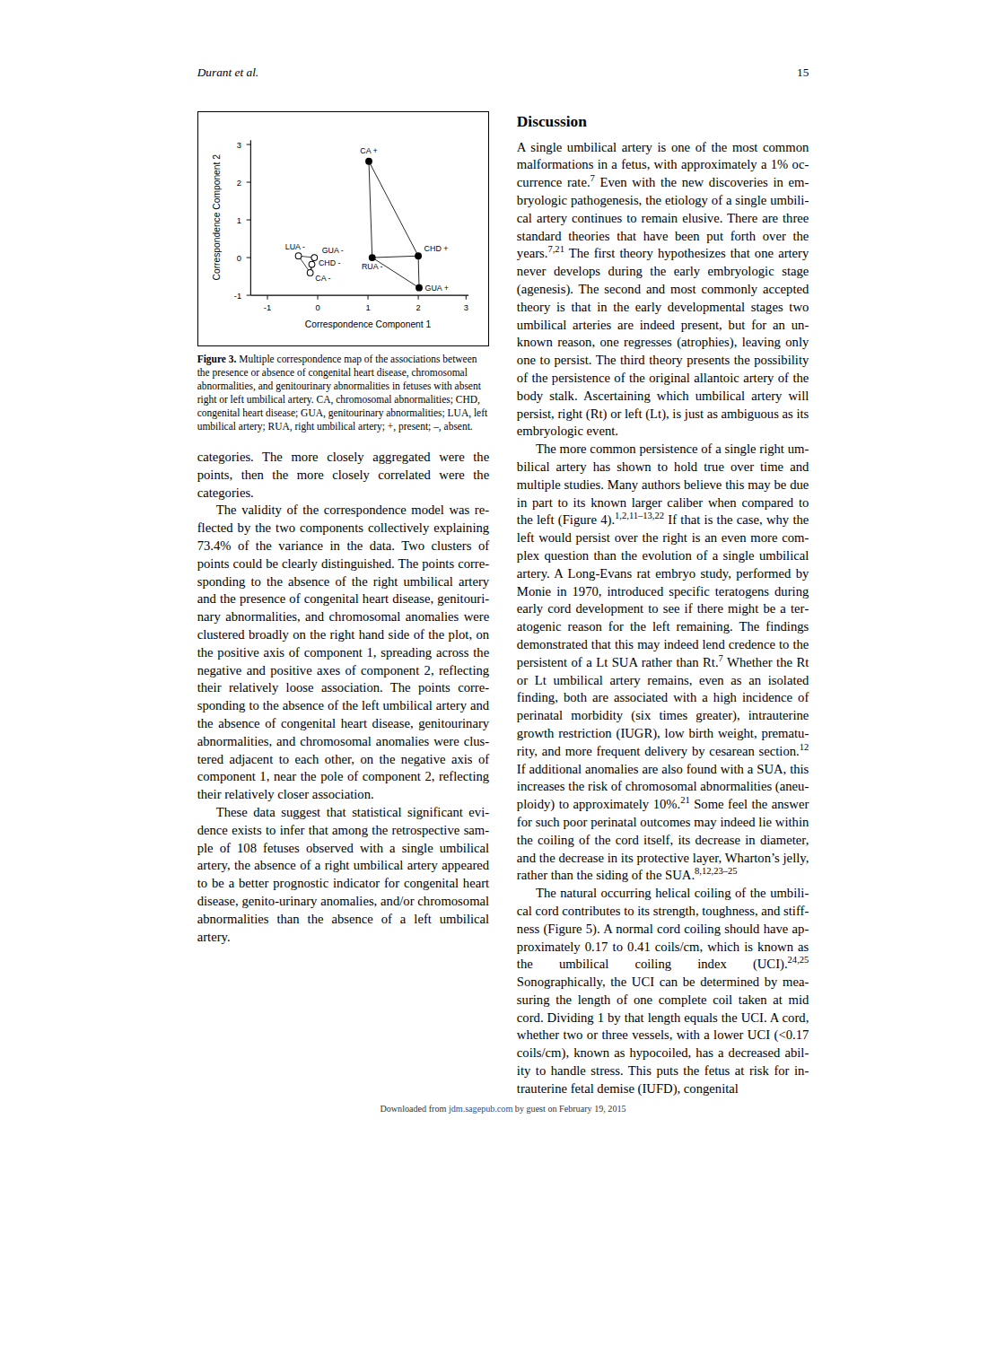Durant et al. 15
3 2 1 0 -1 -1 0 1 2 3 Correspondence Component 1 Correspondence Component 2 CA + RUA - CHD + GUA + LUA - GUA - CHD - CA -
Figure 3. Multiple correspondence map of the associations between the presence or absence of congenital heart disease, chromosomal abnormalities, and genitourinary abnormalities in fetuses with absent right or left umbilical artery. CA, chromosomal abnormalities; CHD, congenital heart disease; GUA, genitourinary abnormalities; LUA, left umbilical artery; RUA, right umbilical artery; +, present; –, absent.
categories. The more closely aggregated were the points, then the more closely correlated were the categories.
The validity of the correspondence model was reflected by the two components collectively explaining 73.4% of the variance in the data. Two clusters of points could be clearly distinguished. The points corresponding to the absence of the right umbilical artery and the presence of congenital heart disease, genitourinary abnormalities, and chromosomal anomalies were clustered broadly on the right hand side of the plot, on the positive axis of component 1, spreading across the negative and positive axes of component 2, reflecting their relatively loose association. The points corresponding to the absence of the left umbilical artery and the absence of congenital heart disease, genitourinary abnormalities, and chromosomal anomalies were clustered adjacent to each other, on the negative axis of component 1, near the pole of component 2, reflecting their relatively closer association.
These data suggest that statistical significant evidence exists to infer that among the retrospective sample of 108 fetuses observed with a single umbilical artery, the absence of a right umbilical artery appeared to be a better prognostic indicator for congenital heart disease, genito-urinary anomalies, and/or chromosomal abnormalities than the absence of a left umbilical artery.
Discussion
A single umbilical artery is one of the most common malformations in a fetus, with approximately a 1% occurrence rate.7 Even with the new discoveries in embryologic pathogenesis, the etiology of a single umbilical artery continues to remain elusive. There are three standard theories that have been put forth over the years.7,21 The first theory hypothesizes that one artery never develops during the early embryologic stage (agenesis). The second and most commonly accepted theory is that in the early developmental stages two umbilical arteries are indeed present, but for an unknown reason, one regresses (atrophies), leaving only one to persist. The third theory presents the possibility of the persistence of the original allantoic artery of the body stalk. Ascertaining which umbilical artery will persist, right (Rt) or left (Lt), is just as ambiguous as its embryologic event.
The more common persistence of a single right umbilical artery has shown to hold true over time and multiple studies. Many authors believe this may be due in part to its known larger caliber when compared to the left (Figure 4).1,2,11–13,22 If that is the case, why the left would persist over the right is an even more complex question than the evolution of a single umbilical artery. A Long-Evans rat embryo study, performed by Monie in 1970, introduced specific teratogens during early cord development to see if there might be a teratogenic reason for the left remaining. The findings demonstrated that this may indeed lend credence to the persistent of a Lt SUA rather than Rt.7 Whether the Rt or Lt umbilical artery remains, even as an isolated finding, both are associated with a high incidence of perinatal morbidity (six times greater), intrauterine growth restriction (IUGR), low birth weight, prematurity, and more frequent delivery by cesarean section.12 If additional anomalies are also found with a SUA, this increases the risk of chromosomal abnormalities (aneuploidy) to approximately 10%.21 Some feel the answer for such poor perinatal outcomes may indeed lie within the coiling of the cord itself, its decrease in diameter, and the decrease in its protective layer, Wharton’s jelly, rather than the siding of the SUA.8,12,23–25
The natural occurring helical coiling of the umbilical cord contributes to its strength, toughness, and stiffness (Figure 5). A normal cord coiling should have approximately 0.17 to 0.41 coils/cm, which is known as the umbilical coiling index (UCI).24,25 Sonographically, the UCI can be determined by measuring the length of one complete coil taken at mid cord. Dividing 1 by that length equals the UCI. A cord, whether two or three vessels, with a lower UCI (<0.17 coils/cm), known as hypocoiled, has a decreased ability to handle stress. This puts the fetus at risk for intrauterine fetal demise (IUFD), congenital
Downloaded from jdm.sagepub.com by guest on February 19, 2015